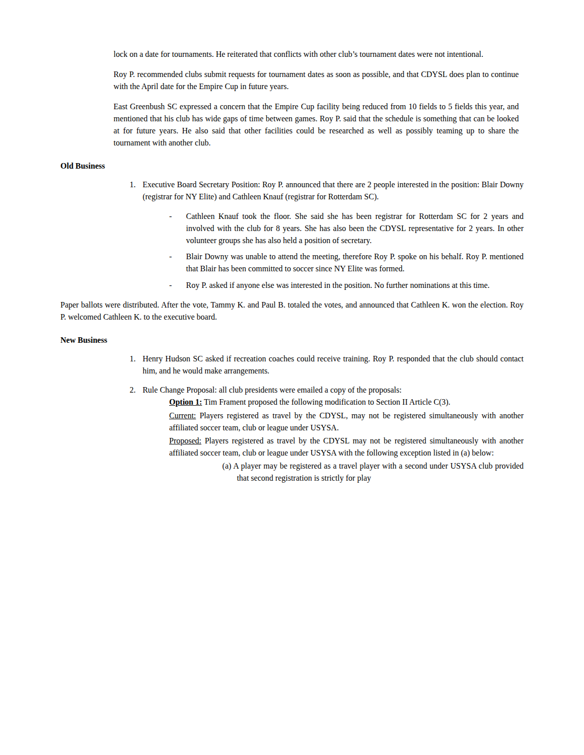lock on a date for tournaments. He reiterated that conflicts with other club’s tournament dates were not intentional.
Roy P. recommended clubs submit requests for tournament dates as soon as possible, and that CDYSL does plan to continue with the April date for the Empire Cup in future years.
East Greenbush SC expressed a concern that the Empire Cup facility being reduced from 10 fields to 5 fields this year, and mentioned that his club has wide gaps of time between games. Roy P. said that the schedule is something that can be looked at for future years. He also said that other facilities could be researched as well as possibly teaming up to share the tournament with another club.
Old Business
Executive Board Secretary Position: Roy P. announced that there are 2 people interested in the position: Blair Downy (registrar for NY Elite) and Cathleen Knauf (registrar for Rotterdam SC).
Cathleen Knauf took the floor. She said she has been registrar for Rotterdam SC for 2 years and involved with the club for 8 years. She has also been the CDYSL representative for 2 years. In other volunteer groups she has also held a position of secretary.
Blair Downy was unable to attend the meeting, therefore Roy P. spoke on his behalf. Roy P. mentioned that Blair has been committed to soccer since NY Elite was formed.
Roy P. asked if anyone else was interested in the position. No further nominations at this time.
Paper ballots were distributed. After the vote, Tammy K. and Paul B. totaled the votes, and announced that Cathleen K. won the election. Roy P. welcomed Cathleen K. to the executive board.
New Business
Henry Hudson SC asked if recreation coaches could receive training. Roy P. responded that the club should contact him, and he would make arrangements.
Rule Change Proposal: all club presidents were emailed a copy of the proposals:
Option 1: Tim Frament proposed the following modification to Section II Article C(3).
Current: Players registered as travel by the CDYSL, may not be registered simultaneously with another affiliated soccer team, club or league under USYSA.
Proposed: Players registered as travel by the CDYSL may not be registered simultaneously with another affiliated soccer team, club or league under USYSA with the following exception listed in (a) below:
(a) A player may be registered as a travel player with a second under USYSA club provided that second registration is strictly for play